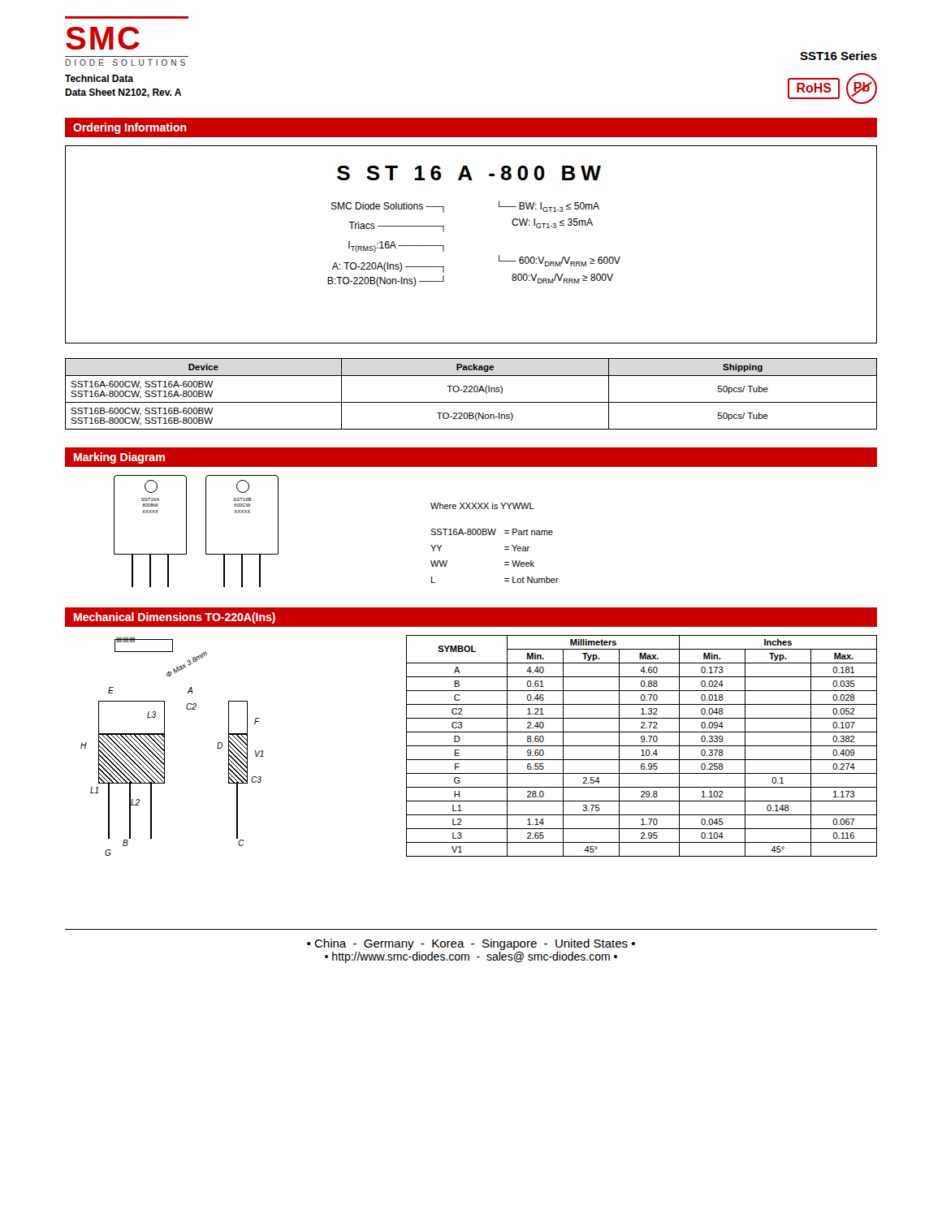SMC
DIODE SOLUTIONS
SST16 Series
Technical Data
Data Sheet N2102, Rev. A
RoHS Pb
Ordering Information
S ST 16 A -800 BW
SMC Diode Solutions ──┐
Triacs ─────────┐
IT(RMS):16A ──────┐
A: TO-220A(Ins) ─────┐
B:TO-220B(Non-Ins) ───┘
└── BW: IGT1-3 ≤ 50mA
CW: IGT1-3 ≤ 35mA
└── 600:VDRM/VRRM ≥ 600V
800:VDRM/VRRM ≥ 800V
| Device | Package | Shipping |
| --- | --- | --- |
| SST16A-600CW, SST16A-600BW SST16A-800CW, SST16A-800BW | TO-220A(Ins) | 50pcs/ Tube |
| SST16B-600CW, SST16B-600BW SST16B-800CW, SST16B-800BW | TO-220B(Non-Ins) | 50pcs/ Tube |
Marking Diagram
SST16A
800BW
XXXXX
SST16B
600CW
XXXXX
Where XXXXX is YYWWL
| SST16A-800BW | = Part name |
| YY | = Year |
| WW | = Week |
| L | = Lot Number |
Mechanical Dimensions TO-220A(Ins)
▤▤▤
Φ Max 3.8mm
E
A
C2
L3
H
L1
L2
B
G
D
F
V1
C3
C
| SYMBOL | Millimeters | Inches |
| --- | --- | --- |
| Min. | Typ. | Max. | Min. | Typ. | Max. |
| A | 4.40 | | 4.60 | 0.173 | | 0.181 |
| B | 0.61 | | 0.88 | 0.024 | | 0.035 |
| C | 0.46 | | 0.70 | 0.018 | | 0.028 |
| C2 | 1.21 | | 1.32 | 0.048 | | 0.052 |
| C3 | 2.40 | | 2.72 | 0.094 | | 0.107 |
| D | 8.60 | | 9.70 | 0.339 | | 0.382 |
| E | 9.60 | | 10.4 | 0.378 | | 0.409 |
| F | 6.55 | | 6.95 | 0.258 | | 0.274 |
| G | | 2.54 | | | 0.1 | |
| H | 28.0 | | 29.8 | 1.102 | | 1.173 |
| L1 | | 3.75 | | | 0.148 | |
| L2 | 1.14 | | 1.70 | 0.045 | | 0.067 |
| L3 | 2.65 | | 2.95 | 0.104 | | 0.116 |
| V1 | | 45° | | | 45° | |
• China - Germany - Korea - Singapore - United States •
• http://www.smc-diodes.com - sales@ smc-diodes.com •